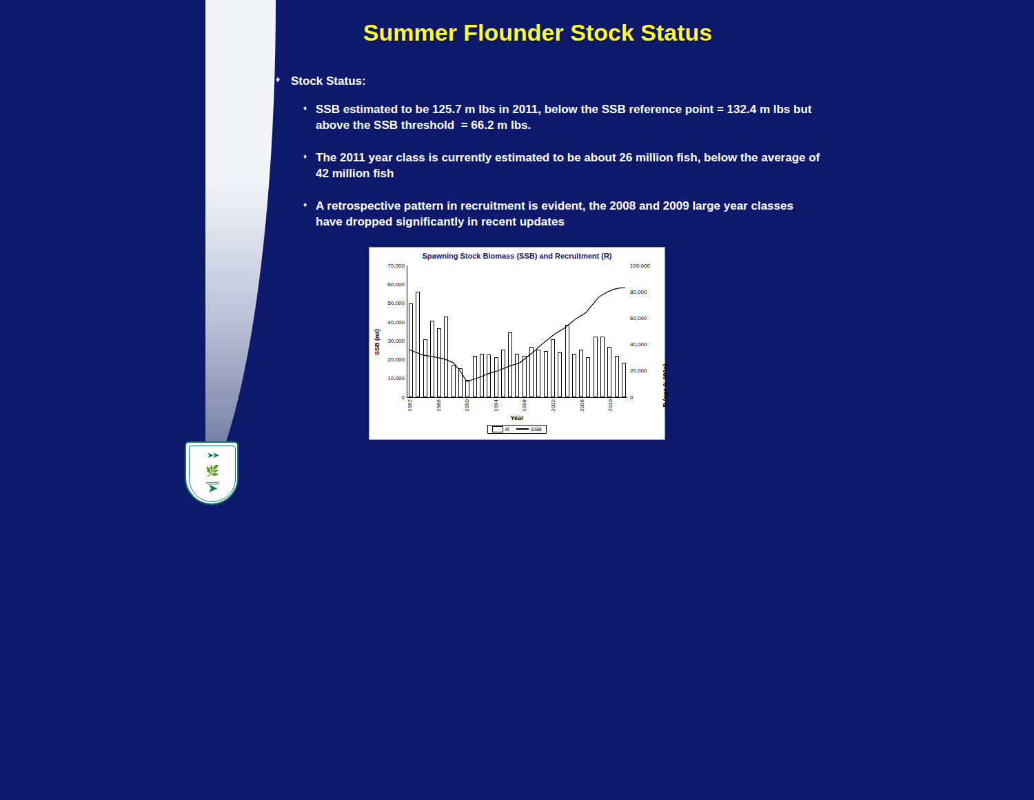Summer Flounder Stock Status
Stock Status:
SSB estimated to be 125.7 m lbs in 2011, below the SSB reference point = 132.4 m lbs but above the SSB threshold = 66.2 m lbs.
The 2011 year class is currently estimated to be about 26 million fish, below the average of 42 million fish
A retrospective pattern in recruitment is evident, the 2008 and 2009 large year classes have dropped significantly in recent updates
Spawning Stock Biomass (SSB) and Recruitment (R)
SSB (mt)
R (age 0, 000s)
70,000
60,000
50,000
40,000
30,000
20,000
10,000
0
100,000
80,000
60,000
40,000
20,000
0
1982 1986 1990 1994 1998 2002 2006 2010
Year
R SSB
➤➤
🌿
≈≈≈≈
➤